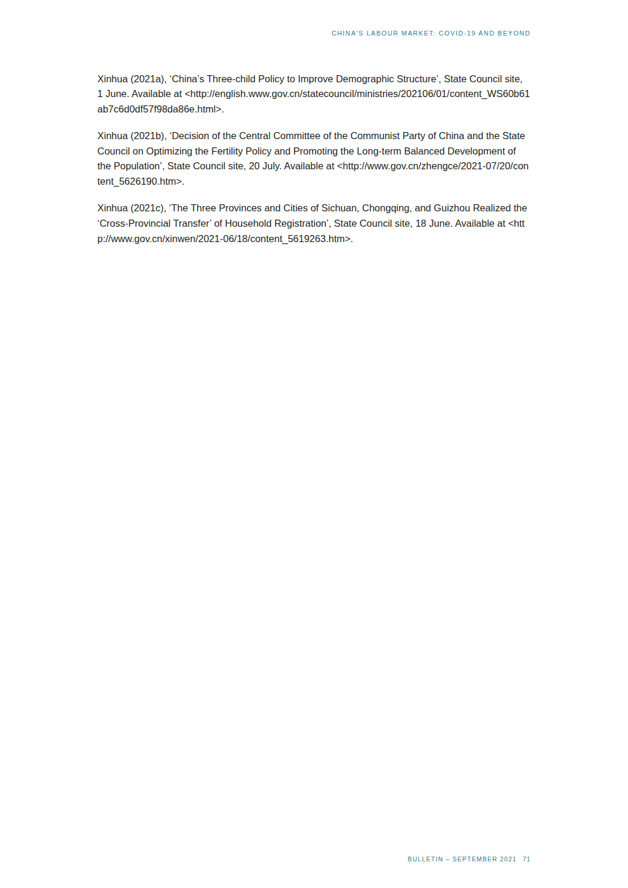China's Labour Market: COVID-19 and Beyond
Xinhua (2021a), ‘China’s Three-child Policy to Improve Demographic Structure’, State Council site, 1 June. Available at <http://english.www.gov.cn/statecouncil/ministries/202106/01/content_WS60b61ab7c6d0df57f98da86e.html>.
Xinhua (2021b), ‘Decision of the Central Committee of the Communist Party of China and the State Council on Optimizing the Fertility Policy and Promoting the Long-term Balanced Development of the Population’, State Council site, 20 July. Available at <http://www.gov.cn/zhengce/2021-07/20/content_5626190.htm>.
Xinhua (2021c), ‘The Three Provinces and Cities of Sichuan, Chongqing, and Guizhou Realized the ‘Cross-Provincial Transfer’ of Household Registration’, State Council site, 18 June. Available at <http://www.gov.cn/xinwen/2021-06/18/content_5619263.htm>.
Bulletin – September 202171